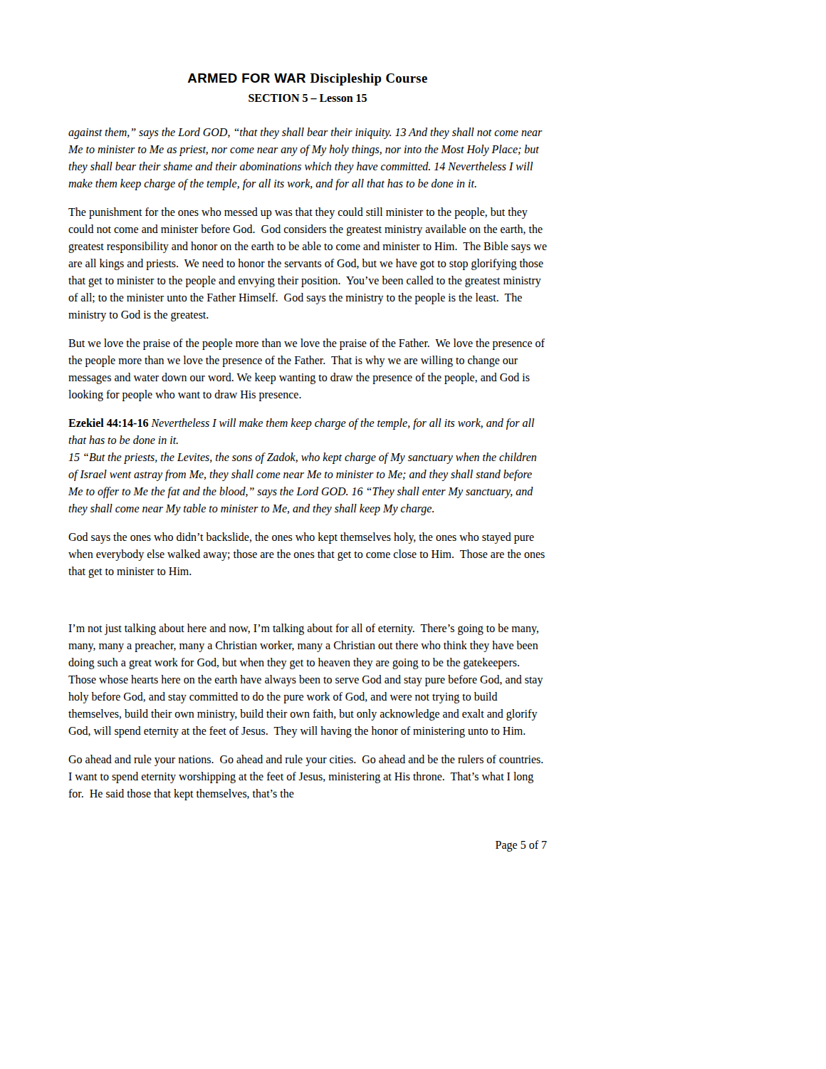ARMED FOR WAR Discipleship Course
SECTION 5 – Lesson 15
against them,” says the Lord GOD, “that they shall bear their iniquity. 13 And they shall not come near Me to minister to Me as priest, nor come near any of My holy things, nor into the Most Holy Place; but they shall bear their shame and their abominations which they have committed. 14 Nevertheless I will make them keep charge of the temple, for all its work, and for all that has to be done in it.
The punishment for the ones who messed up was that they could still minister to the people, but they could not come and minister before God. God considers the greatest ministry available on the earth, the greatest responsibility and honor on the earth to be able to come and minister to Him. The Bible says we are all kings and priests. We need to honor the servants of God, but we have got to stop glorifying those that get to minister to the people and envying their position. You’ve been called to the greatest ministry of all; to the minister unto the Father Himself. God says the ministry to the people is the least. The ministry to God is the greatest.
But we love the praise of the people more than we love the praise of the Father. We love the presence of the people more than we love the presence of the Father. That is why we are willing to change our messages and water down our word. We keep wanting to draw the presence of the people, and God is looking for people who want to draw His presence.
Ezekiel 44:14-16 Nevertheless I will make them keep charge of the temple, for all its work, and for all that has to be done in it.
15 “But the priests, the Levites, the sons of Zadok, who kept charge of My sanctuary when the children of Israel went astray from Me, they shall come near Me to minister to Me; and they shall stand before Me to offer to Me the fat and the blood,” says the Lord GOD. 16 “They shall enter My sanctuary, and they shall come near My table to minister to Me, and they shall keep My charge.
God says the ones who didn’t backslide, the ones who kept themselves holy, the ones who stayed pure when everybody else walked away; those are the ones that get to come close to Him. Those are the ones that get to minister to Him.
I’m not just talking about here and now, I’m talking about for all of eternity. There’s going to be many, many, many a preacher, many a Christian worker, many a Christian out there who think they have been doing such a great work for God, but when they get to heaven they are going to be the gatekeepers. Those whose hearts here on the earth have always been to serve God and stay pure before God, and stay holy before God, and stay committed to do the pure work of God, and were not trying to build themselves, build their own ministry, build their own faith, but only acknowledge and exalt and glorify God, will spend eternity at the feet of Jesus. They will having the honor of ministering unto to Him.
Go ahead and rule your nations. Go ahead and rule your cities. Go ahead and be the rulers of countries. I want to spend eternity worshipping at the feet of Jesus, ministering at His throne. That’s what I long for. He said those that kept themselves, that’s the
Page 5 of 7